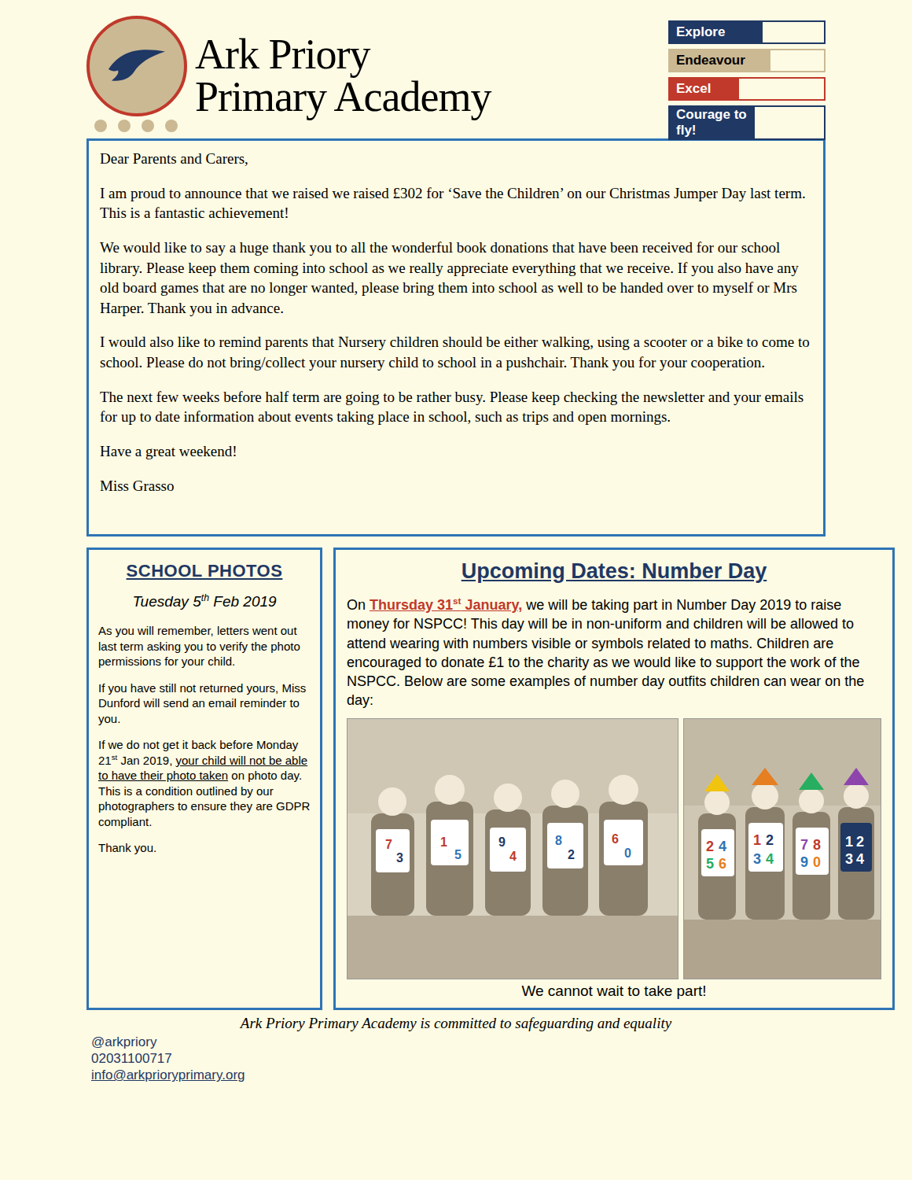Ark Priory
Primary Academy
Explore
Endeavour
Excel
Courage to
fly!
Dear Parents and Carers,
I am proud to announce that we raised we raised £302 for ‘Save the Children’ on our Christmas Jumper Day last term. This is a fantastic achievement!
We would like to say a huge thank you to all the wonderful book donations that have been received for our school library. Please keep them coming into school as we really appreciate everything that we receive. If you also have any old board games that are no longer wanted, please bring them into school as well to be handed over to myself or Mrs Harper. Thank you in advance.
I would also like to remind parents that Nursery children should be either walking, using a scooter or a bike to come to school. Please do not bring/collect your nursery child to school in a pushchair. Thank you for your cooperation.
The next few weeks before half term are going to be rather busy. Please keep checking the newsletter and your emails for up to date information about events taking place in school, such as trips and open mornings.
Have a great weekend!
Miss Grasso
SCHOOL PHOTOS
Tuesday 5th Feb 2019
As you will remember, letters went out last term asking you to verify the photo permissions for your child.
If you have still not returned yours, Miss Dunford will send an email reminder to you.
If we do not get it back before Monday 21st Jan 2019, your child will not be able to have their photo taken on photo day. This is a condition outlined by our photographers to ensure they are GDPR compliant.
Thank you.
Upcoming Dates: Number Day
On Thursday 31st January, we will be taking part in Number Day 2019 to raise money for NSPCC! This day will be in non-uniform and children will be allowed to attend wearing with numbers visible or symbols related to maths. Children are encouraged to donate £1 to the charity as we would like to support the work of the NSPCC. Below are some examples of number day outfits children can wear on the day:
7 3 1 5 9 4 8 2 6 0
2 4 5 6 1 2 3 4 7 8 9 0 1 2 3 4
We cannot wait to take part!
Ark Priory Primary Academy is committed to safeguarding and equality
@arkpriory
02031100717
info@arkprioryprimary.org